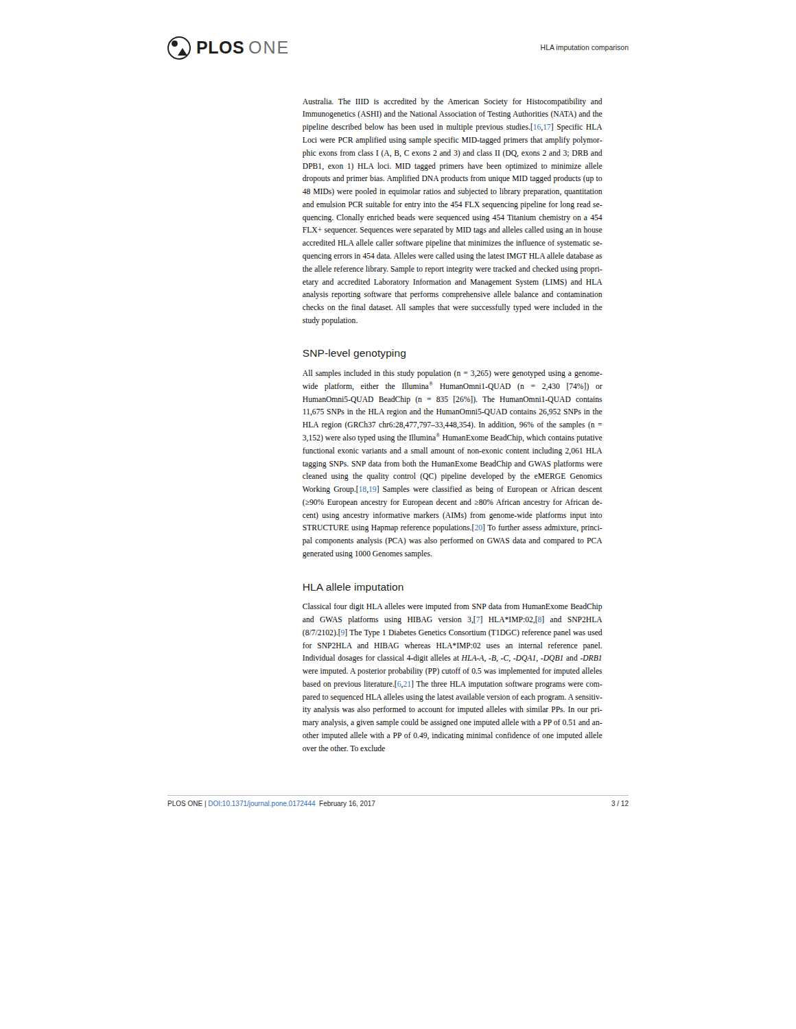PLOSONE
HLA imputation comparison
Australia. The IIID is accredited by the American Society for Histocompatibility and Immunogenetics (ASHI) and the National Association of Testing Authorities (NATA) and the pipeline described below has been used in multiple previous studies.[16,17] Specific HLA Loci were PCR amplified using sample specific MID-tagged primers that amplify polymorphic exons from class I (A, B, C exons 2 and 3) and class II (DQ, exons 2 and 3; DRB and DPB1, exon 1) HLA loci. MID tagged primers have been optimized to minimize allele dropouts and primer bias. Amplified DNA products from unique MID tagged products (up to 48 MIDs) were pooled in equimolar ratios and subjected to library preparation, quantitation and emulsion PCR suitable for entry into the 454 FLX sequencing pipeline for long read sequencing. Clonally enriched beads were sequenced using 454 Titanium chemistry on a 454 FLX+ sequencer. Sequences were separated by MID tags and alleles called using an in house accredited HLA allele caller software pipeline that minimizes the influence of systematic sequencing errors in 454 data. Alleles were called using the latest IMGT HLA allele database as the allele reference library. Sample to report integrity were tracked and checked using proprietary and accredited Laboratory Information and Management System (LIMS) and HLA analysis reporting software that performs comprehensive allele balance and contamination checks on the final dataset. All samples that were successfully typed were included in the study population.
SNP-level genotyping
All samples included in this study population (n = 3,265) were genotyped using a genome-wide platform, either the Illumina® HumanOmni1-QUAD (n = 2,430 [74%]) or HumanOmni5-QUAD BeadChip (n = 835 [26%]). The HumanOmni1-QUAD contains 11,675 SNPs in the HLA region and the HumanOmni5-QUAD contains 26,952 SNPs in the HLA region (GRCh37 chr6:28,477,797–33,448,354). In addition, 96% of the samples (n = 3,152) were also typed using the Illumina® HumanExome BeadChip, which contains putative functional exonic variants and a small amount of non-exonic content including 2,061 HLA tagging SNPs. SNP data from both the HumanExome BeadChip and GWAS platforms were cleaned using the quality control (QC) pipeline developed by the eMERGE Genomics Working Group.[18,19] Samples were classified as being of European or African descent (≥90% European ancestry for European decent and ≥80% African ancestry for African decent) using ancestry informative markers (AIMs) from genome-wide platforms input into STRUCTURE using Hapmap reference populations.[20] To further assess admixture, principal components analysis (PCA) was also performed on GWAS data and compared to PCA generated using 1000 Genomes samples.
HLA allele imputation
Classical four digit HLA alleles were imputed from SNP data from HumanExome BeadChip and GWAS platforms using HIBAG version 3,[7] HLA*IMP:02,[8] and SNP2HLA (8/7/2102).[9] The Type 1 Diabetes Genetics Consortium (T1DGC) reference panel was used for SNP2HLA and HIBAG whereas HLA*IMP:02 uses an internal reference panel. Individual dosages for classical 4-digit alleles at HLA-A, -B, -C, -DQA1, -DQB1 and -DRB1 were imputed. A posterior probability (PP) cutoff of 0.5 was implemented for imputed alleles based on previous literature.[6,21] The three HLA imputation software programs were compared to sequenced HLA alleles using the latest available version of each program. A sensitivity analysis was also performed to account for imputed alleles with similar PPs. In our primary analysis, a given sample could be assigned one imputed allele with a PP of 0.51 and another imputed allele with a PP of 0.49, indicating minimal confidence of one imputed allele over the other. To exclude
PLOS ONE | DOI:10.1371/journal.pone.0172444 February 16, 2017
3 / 12